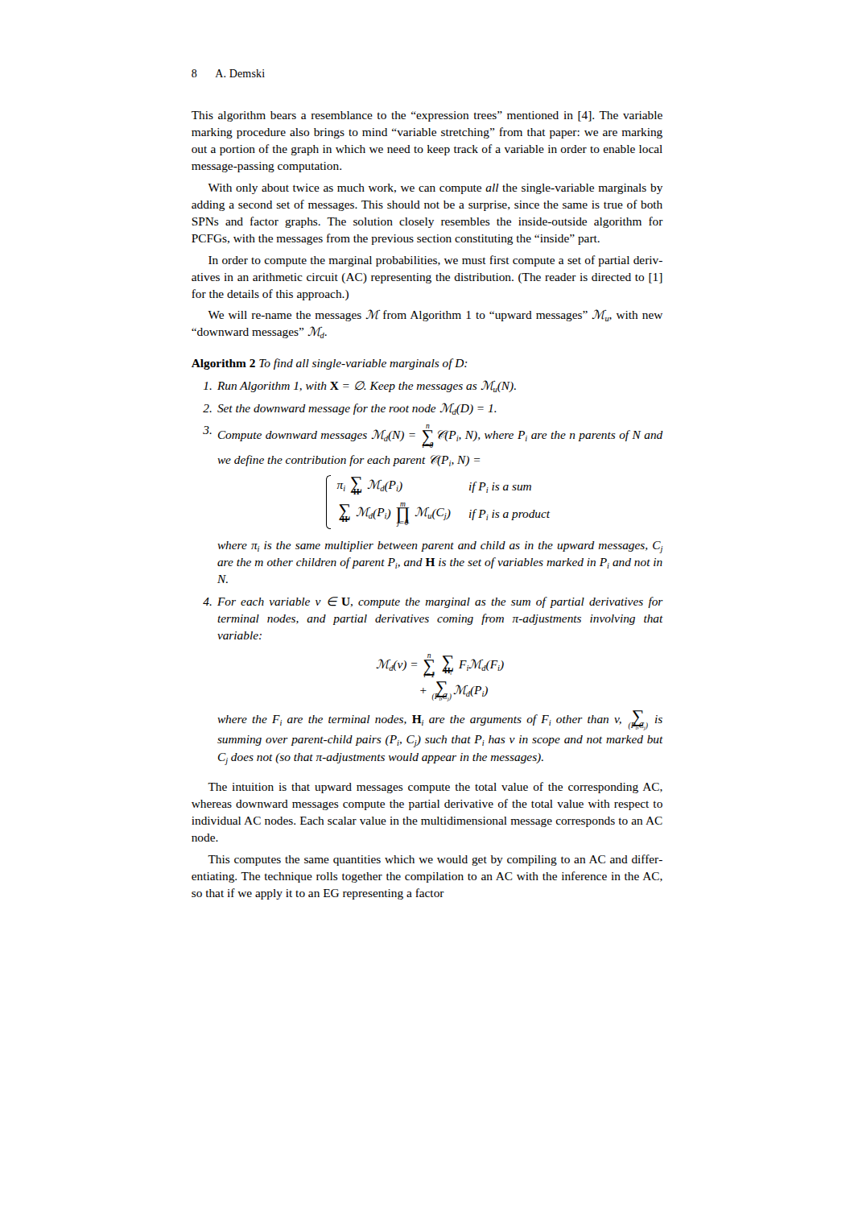8 A. Demski
This algorithm bears a resemblance to the “expression trees” mentioned in [4]. The variable marking procedure also brings to mind “variable stretching” from that paper: we are marking out a portion of the graph in which we need to keep track of a variable in order to enable local message-passing computation.
With only about twice as much work, we can compute all the single-variable marginals by adding a second set of messages. This should not be a surprise, since the same is true of both SPNs and factor graphs. The solution closely resembles the inside-outside algorithm for PCFGs, with the messages from the previous section constituting the “inside” part.
In order to compute the marginal probabilities, we must first compute a set of partial derivatives in an arithmetic circuit (AC) representing the distribution. (The reader is directed to [1] for the details of this approach.)
We will re-name the messages ℳ from Algorithm 1 to “upward messages” ℳu, with new “downward messages” ℳd.
Algorithm 2 To find all single-variable marginals of D:
Run Algorithm 1, with X = ∅. Keep the messages as ℳu(N).
Set the downward message for the root node ℳd(D) = 1.
Compute downward messages ℳd(N) = n∑i=0 𝒞(Pi, N), where Pi are the n parents of N and we define the contribution for each parent 𝒞(Pi, N) =
| π i ∑ H ℳ d ( P i ) | if P i is a sum |
| ∑ H ℳ d ( P i ) m ∏ j=0 ℳ u ( C j ) | if P i is a product |
where πi is the same multiplier between parent and child as in the upward messages, Cj are the m other children of parent Pi, and H is the set of variables marked in Pi and not in N.
For each variable v ∈ U, compute the marginal as the sum of partial derivatives for terminal nodes, and partial derivatives coming from π-adjustments involving that variable: ℳd(v) = n∑i=1 ∑Hi Fi ℳd(Fi) + ∑(Pi,Cj) ℳd(Pi) where the Fi are the terminal nodes, Hi are the arguments of Fi other than v, ∑(Pi,Cj) is summing over parent-child pairs (Pi, Cj) such that Pi has v in scope and not marked but Cj does not (so that π-adjustments would appear in the messages).
The intuition is that upward messages compute the total value of the corresponding AC, whereas downward messages compute the partial derivative of the total value with respect to individual AC nodes. Each scalar value in the multidimensional message corresponds to an AC node.
This computes the same quantities which we would get by compiling to an AC and differentiating. The technique rolls together the compilation to an AC with the inference in the AC, so that if we apply it to an EG representing a factor